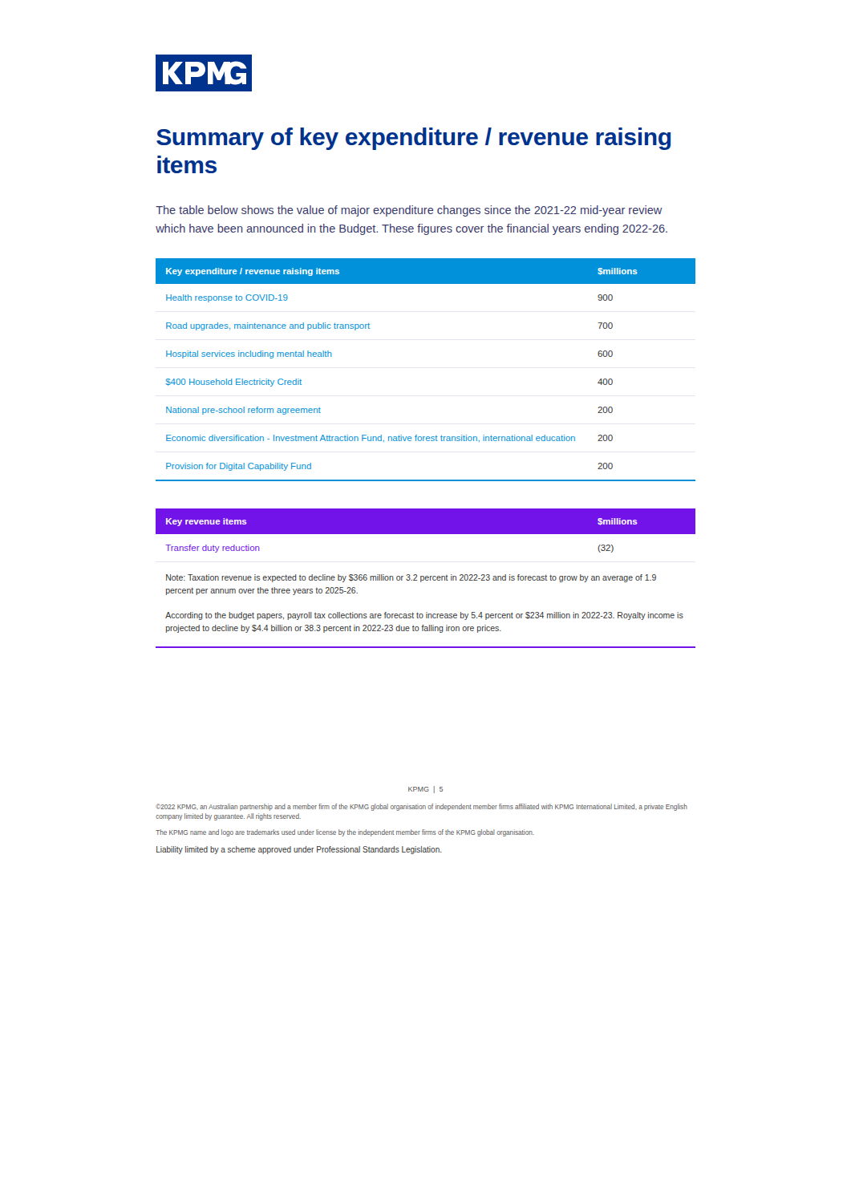Summary of key expenditure / revenue raising items
The table below shows the value of major expenditure changes since the 2021-22 mid-year review which have been announced in the Budget. These figures cover the financial years ending 2022-26.
| Key expenditure / revenue raising items | $millions |
| --- | --- |
| Health response to COVID-19 | 900 |
| Road upgrades, maintenance and public transport | 700 |
| Hospital services including mental health | 600 |
| $400 Household Electricity Credit | 400 |
| National pre-school reform agreement | 200 |
| Economic diversification - Investment Attraction Fund, native forest transition, international education | 200 |
| Provision for Digital Capability Fund | 200 |
| Key revenue items | $millions |
| --- | --- |
| Transfer duty reduction | (32) |
| Note: Taxation revenue is expected to decline by $366 million or 3.2 percent in 2022-23 and is forecast to grow by an average of 1.9 percent per annum over the three years to 2025-26. |
| According to the budget papers, payroll tax collections are forecast to increase by 5.4 percent or $234 million in 2022-23. Royalty income is projected to decline by $4.4 billion or 38.3 percent in 2022-23 due to falling iron ore prices. |
KPMG | 5
©2022 KPMG, an Australian partnership and a member firm of the KPMG global organisation of independent member firms affiliated with KPMG International Limited, a private English company limited by guarantee. All rights reserved.
The KPMG name and logo are trademarks used under license by the independent member firms of the KPMG global organisation.
Liability limited by a scheme approved under Professional Standards Legislation.